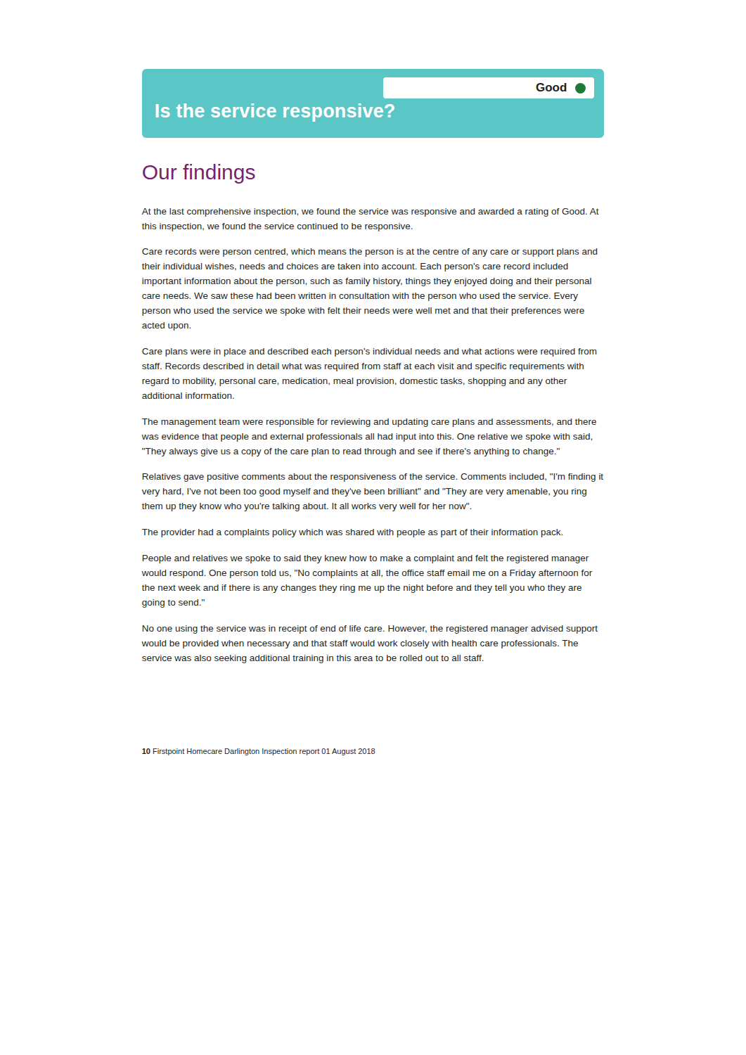Good
Is the service responsive?
Our findings
At the last comprehensive inspection, we found the service was responsive and awarded a rating of Good. At this inspection, we found the service continued to be responsive.
Care records were person centred, which means the person is at the centre of any care or support plans and their individual wishes, needs and choices are taken into account. Each person's care record included important information about the person, such as family history, things they enjoyed doing and their personal care needs. We saw these had been written in consultation with the person who used the service. Every person who used the service we spoke with felt their needs were well met and that their preferences were acted upon.
Care plans were in place and described each person's individual needs and what actions were required from staff. Records described in detail what was required from staff at each visit and specific requirements with regard to mobility, personal care, medication, meal provision, domestic tasks, shopping and any other additional information.
The management team were responsible for reviewing and updating care plans and assessments, and there was evidence that people and external professionals all had input into this. One relative we spoke with said, "They always give us a copy of the care plan to read through and see if there's anything to change."
Relatives gave positive comments about the responsiveness of the service. Comments included, "I'm finding it very hard, I've not been too good myself and they've been brilliant" and "They are very amenable, you ring them up they know who you're talking about. It all works very well for her now".
The provider had a complaints policy which was shared with people as part of their information pack.
People and relatives we spoke to said they knew how to make a complaint and felt the registered manager would respond. One person told us, "No complaints at all, the office staff email me on a Friday afternoon for the next week and if there is any changes they ring me up the night before and they tell you who they are going to send."
No one using the service was in receipt of end of life care. However, the registered manager advised support would be provided when necessary and that staff would work closely with health care professionals. The service was also seeking additional training in this area to be rolled out to all staff.
10 Firstpoint Homecare Darlington Inspection report 01 August 2018